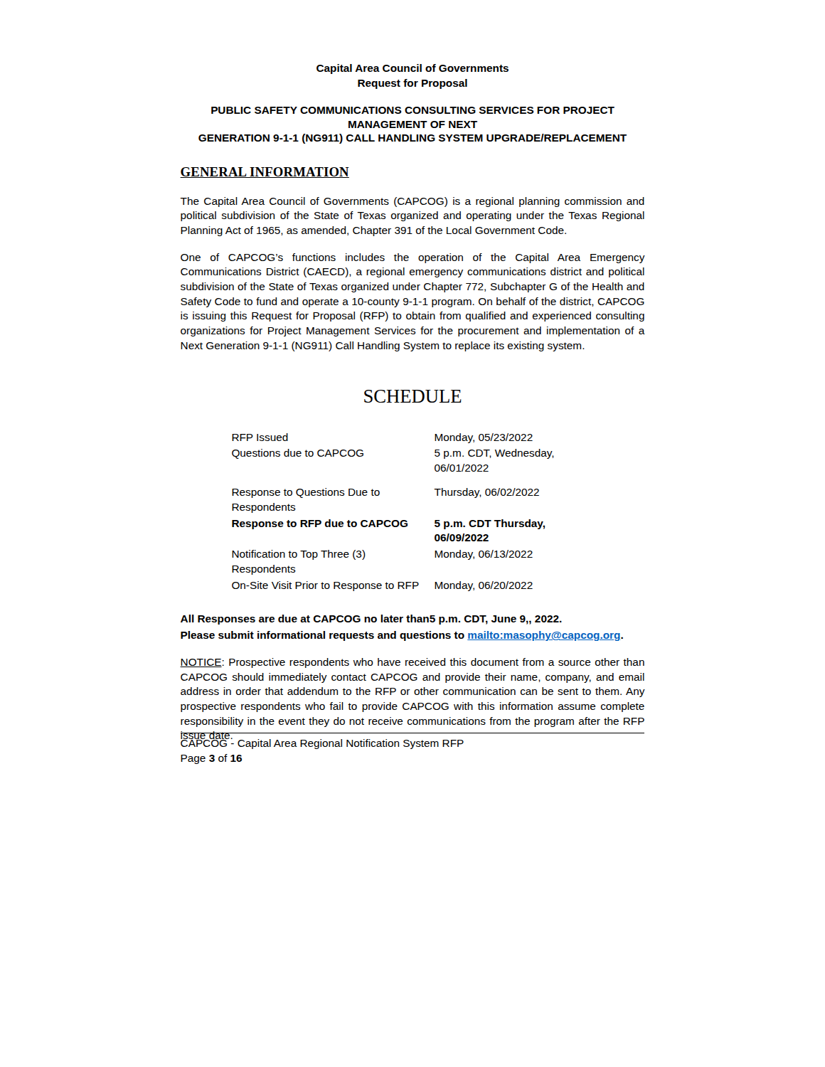Capital Area Council of Governments Request for Proposal
PUBLIC SAFETY COMMUNICATIONS CONSULTING SERVICES FOR PROJECT MANAGEMENT OF NEXT
GENERATION 9-1-1 (NG911) CALL HANDLING SYSTEM UPGRADE/REPLACEMENT
GENERAL INFORMATION
The Capital Area Council of Governments (CAPCOG) is a regional planning commission and political subdivision of the State of Texas organized and operating under the Texas Regional Planning Act of 1965, as amended, Chapter 391 of the Local Government Code.
One of CAPCOG’s functions includes the operation of the Capital Area Emergency Communications District (CAECD), a regional emergency communications district and political subdivision of the State of Texas organized under Chapter 772, Subchapter G of the Health and Safety Code to fund and operate a 10-county 9-1-1 program. On behalf of the district, CAPCOG is issuing this Request for Proposal (RFP) to obtain from qualified and experienced consulting organizations for Project Management Services for the procurement and implementation of a Next Generation 9-1-1 (NG911) Call Handling System to replace its existing system.
SCHEDULE
| RFP Issued | Monday, 05/23/2022 |
| Questions due to CAPCOG | 5 p.m. CDT, Wednesday, 06/01/2022 |
| Response to Questions Due to Respondents | Thursday, 06/02/2022 |
| Response to RFP due to CAPCOG | 5 p.m. CDT Thursday, 06/09/2022 |
| Notification to Top Three (3) Respondents | Monday, 06/13/2022 |
| On-Site Visit Prior to Response to RFP | Monday, 06/20/2022 |
All Responses are due at CAPCOG no later than5 p.m. CDT, June 9,, 2022.
Please submit informational requests and questions to mailto:masophy@capcog.org.
NOTICE: Prospective respondents who have received this document from a source other than CAPCOG should immediately contact CAPCOG and provide their name, company, and email address in order that addendum to the RFP or other communication can be sent to them. Any prospective respondents who fail to provide CAPCOG with this information assume complete responsibility in the event they do not receive communications from the program after the RFP issue date.
CAPCOG - Capital Area Regional Notification System RFP Page 3 of 16